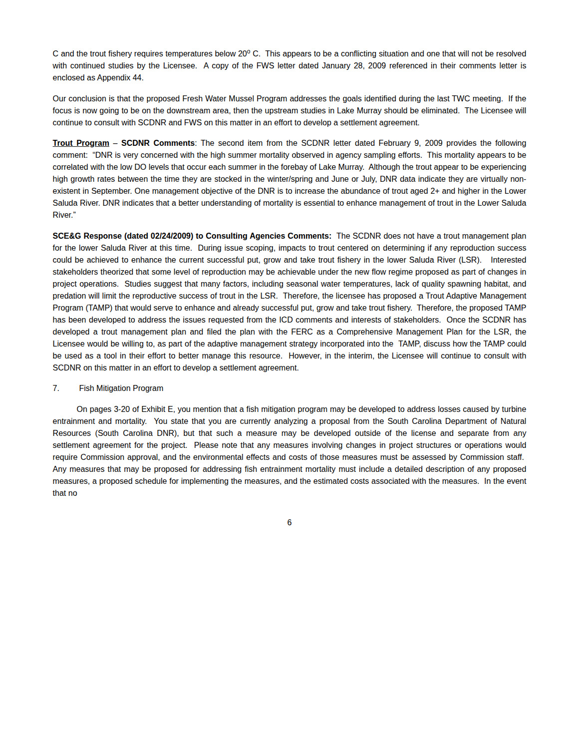C and the trout fishery requires temperatures below 20o C. This appears to be a conflicting situation and one that will not be resolved with continued studies by the Licensee. A copy of the FWS letter dated January 28, 2009 referenced in their comments letter is enclosed as Appendix 44.
Our conclusion is that the proposed Fresh Water Mussel Program addresses the goals identified during the last TWC meeting. If the focus is now going to be on the downstream area, then the upstream studies in Lake Murray should be eliminated. The Licensee will continue to consult with SCDNR and FWS on this matter in an effort to develop a settlement agreement.
Trout Program – SCDNR Comments: The second item from the SCDNR letter dated February 9, 2009 provides the following comment: “DNR is very concerned with the high summer mortality observed in agency sampling efforts. This mortality appears to be correlated with the low DO levels that occur each summer in the forebay of Lake Murray. Although the trout appear to be experiencing high growth rates between the time they are stocked in the winter/spring and June or July, DNR data indicate they are virtually non-existent in September. One management objective of the DNR is to increase the abundance of trout aged 2+ and higher in the Lower Saluda River. DNR indicates that a better understanding of mortality is essential to enhance management of trout in the Lower Saluda River.”
SCE&G Response (dated 02/24/2009) to Consulting Agencies Comments: The SCDNR does not have a trout management plan for the lower Saluda River at this time. During issue scoping, impacts to trout centered on determining if any reproduction success could be achieved to enhance the current successful put, grow and take trout fishery in the lower Saluda River (LSR). Interested stakeholders theorized that some level of reproduction may be achievable under the new flow regime proposed as part of changes in project operations. Studies suggest that many factors, including seasonal water temperatures, lack of quality spawning habitat, and predation will limit the reproductive success of trout in the LSR. Therefore, the licensee has proposed a Trout Adaptive Management Program (TAMP) that would serve to enhance and already successful put, grow and take trout fishery. Therefore, the proposed TAMP has been developed to address the issues requested from the ICD comments and interests of stakeholders. Once the SCDNR has developed a trout management plan and filed the plan with the FERC as a Comprehensive Management Plan for the LSR, the Licensee would be willing to, as part of the adaptive management strategy incorporated into the TAMP, discuss how the TAMP could be used as a tool in their effort to better manage this resource. However, in the interim, the Licensee will continue to consult with SCDNR on this matter in an effort to develop a settlement agreement.
7. Fish Mitigation Program
On pages 3-20 of Exhibit E, you mention that a fish mitigation program may be developed to address losses caused by turbine entrainment and mortality. You state that you are currently analyzing a proposal from the South Carolina Department of Natural Resources (South Carolina DNR), but that such a measure may be developed outside of the license and separate from any settlement agreement for the project. Please note that any measures involving changes in project structures or operations would require Commission approval, and the environmental effects and costs of those measures must be assessed by Commission staff. Any measures that may be proposed for addressing fish entrainment mortality must include a detailed description of any proposed measures, a proposed schedule for implementing the measures, and the estimated costs associated with the measures. In the event that no
6